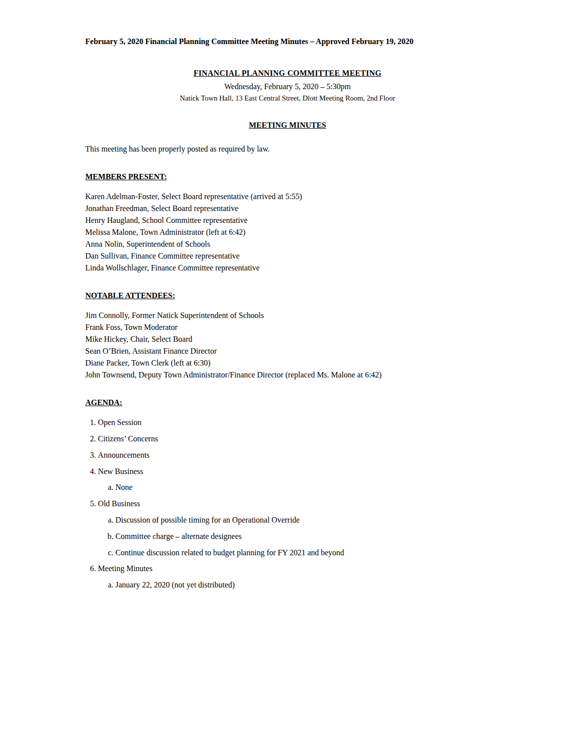February 5, 2020 Financial Planning Committee Meeting Minutes – Approved February 19, 2020
FINANCIAL PLANNING COMMITTEE MEETING
Wednesday, February 5, 2020 – 5:30pm
Natick Town Hall, 13 East Central Street, Dlott Meeting Room, 2nd Floor
MEETING MINUTES
This meeting has been properly posted as required by law.
MEMBERS PRESENT:
Karen Adelman-Foster, Select Board representative (arrived at 5:55)
Jonathan Freedman, Select Board representative
Henry Haugland, School Committee representative
Melissa Malone, Town Administrator (left at 6:42)
Anna Nolin, Superintendent of Schools
Dan Sullivan, Finance Committee representative
Linda Wollschlager, Finance Committee representative
NOTABLE ATTENDEES:
Jim Connolly, Former Natick Superintendent of Schools
Frank Foss, Town Moderator
Mike Hickey, Chair, Select Board
Sean O’Brien, Assistant Finance Director
Diane Packer, Town Clerk (left at 6:30)
John Townsend, Deputy Town Administrator/Finance Director (replaced Ms. Malone at 6:42)
AGENDA:
Open Session
Citizens’ Concerns
Announcements
New Business
None
Old Business
Discussion of possible timing for an Operational Override
Committee charge – alternate designees
Continue discussion related to budget planning for FY 2021 and beyond
Meeting Minutes
January 22, 2020 (not yet distributed)